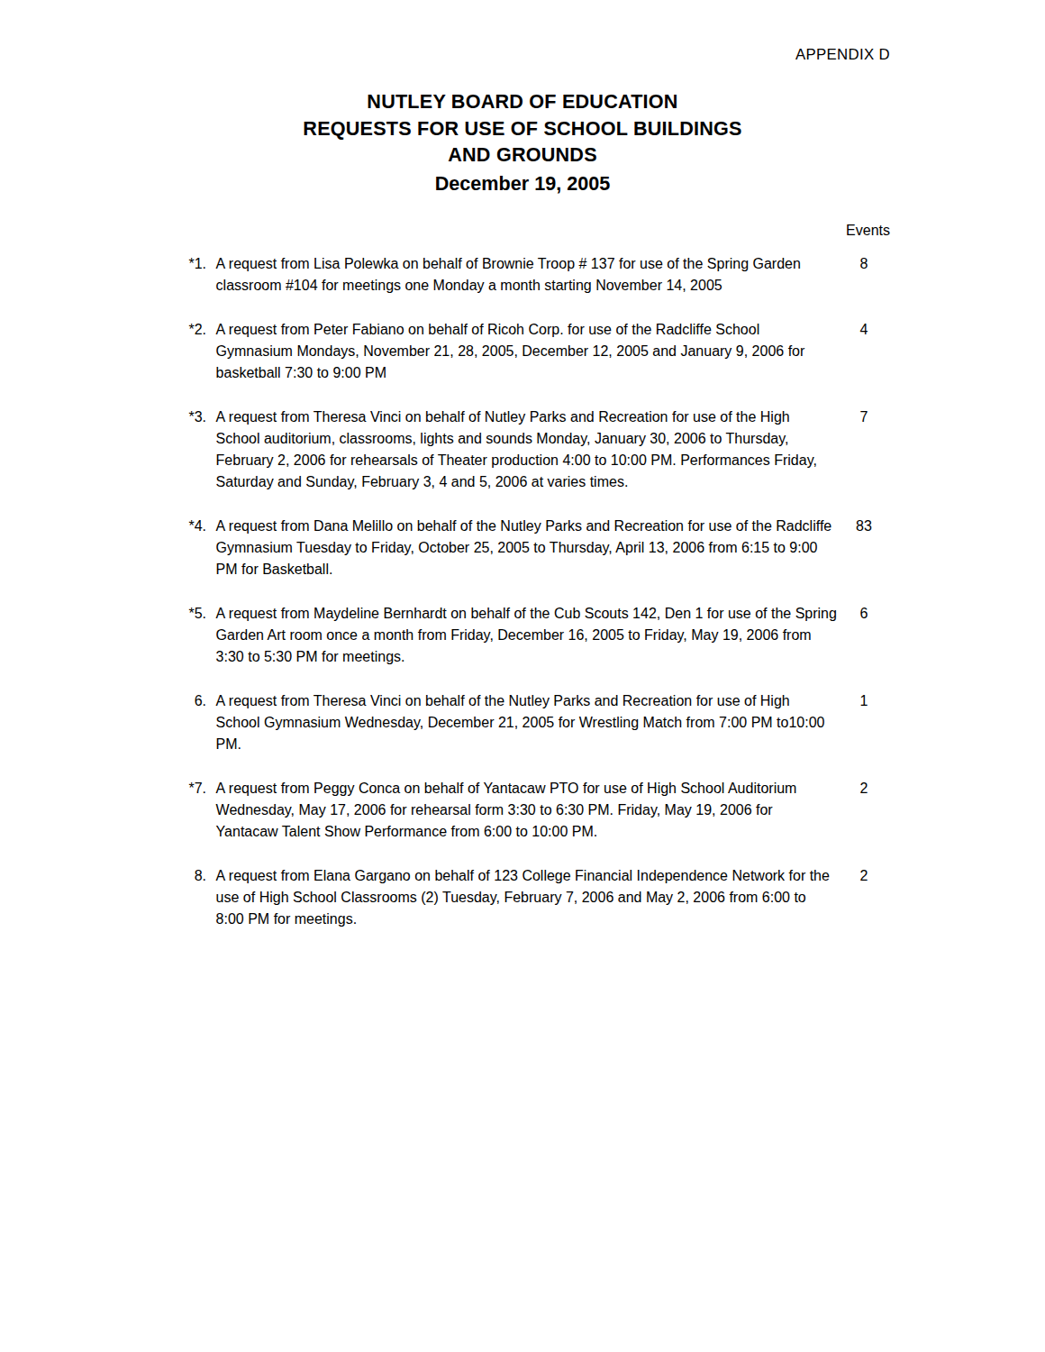APPENDIX D
NUTLEY BOARD OF EDUCATION
REQUESTS FOR USE OF SCHOOL BUILDINGS
AND GROUNDS
December 19, 2005
Events
| *1. | A request from Lisa Polewka on behalf of Brownie Troop # 137 for use of the Spring Garden classroom #104 for meetings one Monday a month starting November 14, 2005 | 8 |
| *2. | A request from Peter Fabiano on behalf of Ricoh Corp. for use of the Radcliffe School Gymnasium Mondays, November 21, 28, 2005, December 12, 2005 and January 9, 2006 for basketball 7:30 to 9:00 PM | 4 |
| *3. | A request from Theresa Vinci on behalf of Nutley Parks and Recreation for use of the High School auditorium, classrooms, lights and sounds Monday, January 30, 2006 to Thursday, February 2, 2006 for rehearsals of Theater production 4:00 to 10:00 PM. Performances Friday, Saturday and Sunday, February 3, 4 and 5, 2006 at varies times. | 7 |
| *4. | A request from Dana Melillo on behalf of the Nutley Parks and Recreation for use of the Radcliffe Gymnasium Tuesday to Friday, October 25, 2005 to Thursday, April 13, 2006 from 6:15 to 9:00 PM for Basketball. | 83 |
| *5. | A request from Maydeline Bernhardt on behalf of the Cub Scouts 142, Den 1 for use of the Spring Garden Art room once a month from Friday, December 16, 2005 to Friday, May 19, 2006 from 3:30 to 5:30 PM for meetings. | 6 |
| 6. | A request from Theresa Vinci on behalf of the Nutley Parks and Recreation for use of High School Gymnasium Wednesday, December 21, 2005 for Wrestling Match from 7:00 PM to10:00 PM. | 1 |
| *7. | A request from Peggy Conca on behalf of Yantacaw PTO for use of High School Auditorium Wednesday, May 17, 2006 for rehearsal form 3:30 to 6:30 PM. Friday, May 19, 2006 for Yantacaw Talent Show Performance from 6:00 to 10:00 PM. | 2 |
| 8. | A request from Elana Gargano on behalf of 123 College Financial Independence Network for the use of High School Classrooms (2) Tuesday, February 7, 2006 and May 2, 2006 from 6:00 to 8:00 PM for meetings. | 2 |